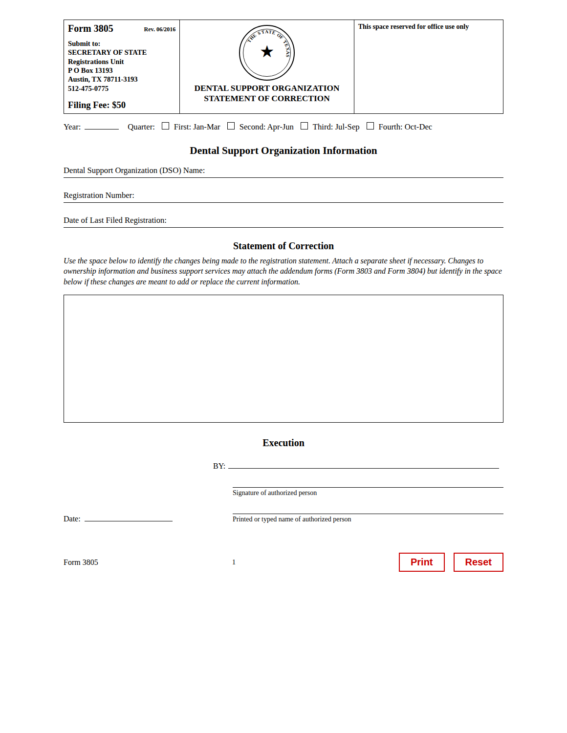| Form 3805 Rev. 06/2016 Submit to: SECRETARY OF STATE Registrations Unit P O Box 13193 Austin, TX 78711-3193 512-475-0775 Filing Fee: $50 | T H E S T A T E O F T E X A S ★ DENTAL SUPPORT ORGANIZATION STATEMENT OF CORRECTION | This space reserved for office use only |
Year: Quarter: First: Jan-Mar Second: Apr-Jun Third: Jul-Sep Fourth: Oct-Dec
Dental Support Organization Information
Dental Support Organization (DSO) Name:
Registration Number:
Date of Last Filed Registration:
Statement of Correction
Use the space below to identify the changes being made to the registration statement. Attach a separate sheet if necessary. Changes to ownership information and business support services may attach the addendum forms (Form 3803 and Form 3804) but identify in the space below if these changes are meant to add or replace the current information.
Execution
| Date: | BY: Signature of authorized person Printed or typed name of authorized person |
Form 3805
1
Print Reset